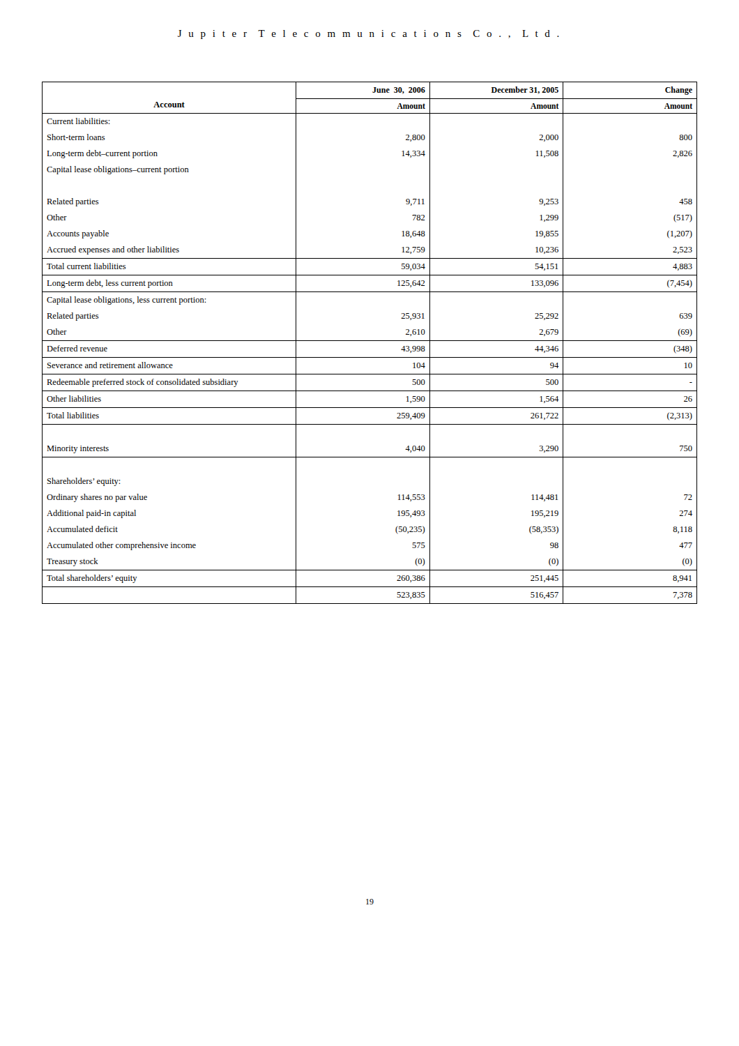J u p i t e r T e l e c o m m u n i c a t i o n s C o . , L t d .
| Account | June 30, 2006 | December 31, 2005 | Change |
| --- | --- | --- | --- |
| Amount | Amount | Amount |
| Current liabilities: | | | |
| Short-term loans | 2,800 | 2,000 | 800 |
| Long-term debt–current portion | 14,334 | 11,508 | 2,826 |
| Capital lease obligations–current portion | | | |
| Related parties | 9,711 | 9,253 | 458 |
| Other | 782 | 1,299 | (517) |
| Accounts payable | 18,648 | 19,855 | (1,207) |
| Accrued expenses and other liabilities | 12,759 | 10,236 | 2,523 |
| Total current liabilities | 59,034 | 54,151 | 4,883 |
| Long-term debt, less current portion | 125,642 | 133,096 | (7,454) |
| Capital lease obligations, less current portion: | | | |
| Related parties | 25,931 | 25,292 | 639 |
| Other | 2,610 | 2,679 | (69) |
| Deferred revenue | 43,998 | 44,346 | (348) |
| Severance and retirement allowance | 104 | 94 | 10 |
| Redeemable preferred stock of consolidated subsidiary | 500 | 500 | - |
| Other liabilities | 1,590 | 1,564 | 26 |
| Total liabilities | 259,409 | 261,722 | (2,313) |
| Minority interests | 4,040 | 3,290 | 750 |
| Shareholders’ equity: | | | |
| Ordinary shares no par value | 114,553 | 114,481 | 72 |
| Additional paid-in capital | 195,493 | 195,219 | 274 |
| Accumulated deficit | (50,235) | (58,353) | 8,118 |
| Accumulated other comprehensive income | 575 | 98 | 477 |
| Treasury stock | (0) | (0) | (0) |
| Total shareholders’ equity | 260,386 | 251,445 | 8,941 |
| | 523,835 | 516,457 | 7,378 |
19